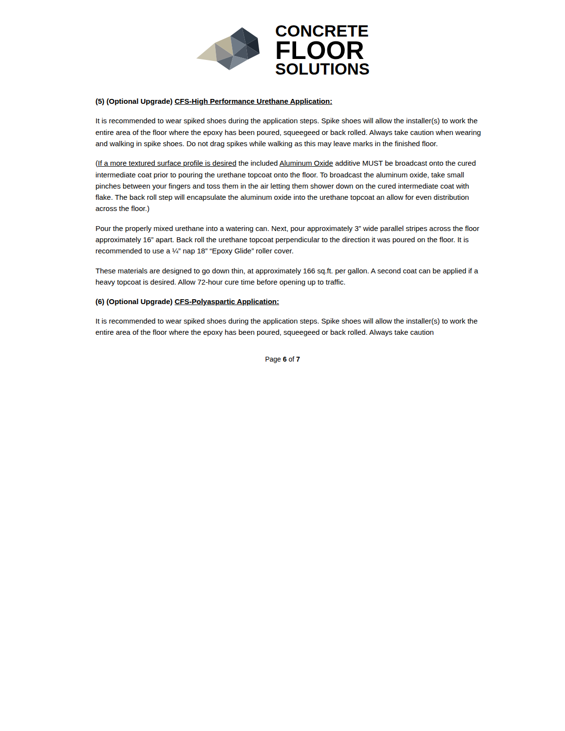CONCRETE
FLOOR
SOLUTIONS
(5) (Optional Upgrade) CFS-High Performance Urethane Application:
It is recommended to wear spiked shoes during the application steps. Spike shoes will allow the installer(s) to work the entire area of the floor where the epoxy has been poured, squeegeed or back rolled. Always take caution when wearing and walking in spike shoes. Do not drag spikes while walking as this may leave marks in the finished floor.
(If a more textured surface profile is desired the included Aluminum Oxide additive MUST be broadcast onto the cured intermediate coat prior to pouring the urethane topcoat onto the floor. To broadcast the aluminum oxide, take small pinches between your fingers and toss them in the air letting them shower down on the cured intermediate coat with flake. The back roll step will encapsulate the aluminum oxide into the urethane topcoat an allow for even distribution across the floor.)
Pour the properly mixed urethane into a watering can. Next, pour approximately 3” wide parallel stripes across the floor approximately 16” apart. Back roll the urethane topcoat perpendicular to the direction it was poured on the floor. It is recommended to use a ¼” nap 18” “Epoxy Glide” roller cover.
These materials are designed to go down thin, at approximately 166 sq.ft. per gallon. A second coat can be applied if a heavy topcoat is desired. Allow 72-hour cure time before opening up to traffic.
(6) (Optional Upgrade) CFS-Polyaspartic Application:
It is recommended to wear spiked shoes during the application steps. Spike shoes will allow the installer(s) to work the entire area of the floor where the epoxy has been poured, squeegeed or back rolled. Always take caution
Page 6 of 7